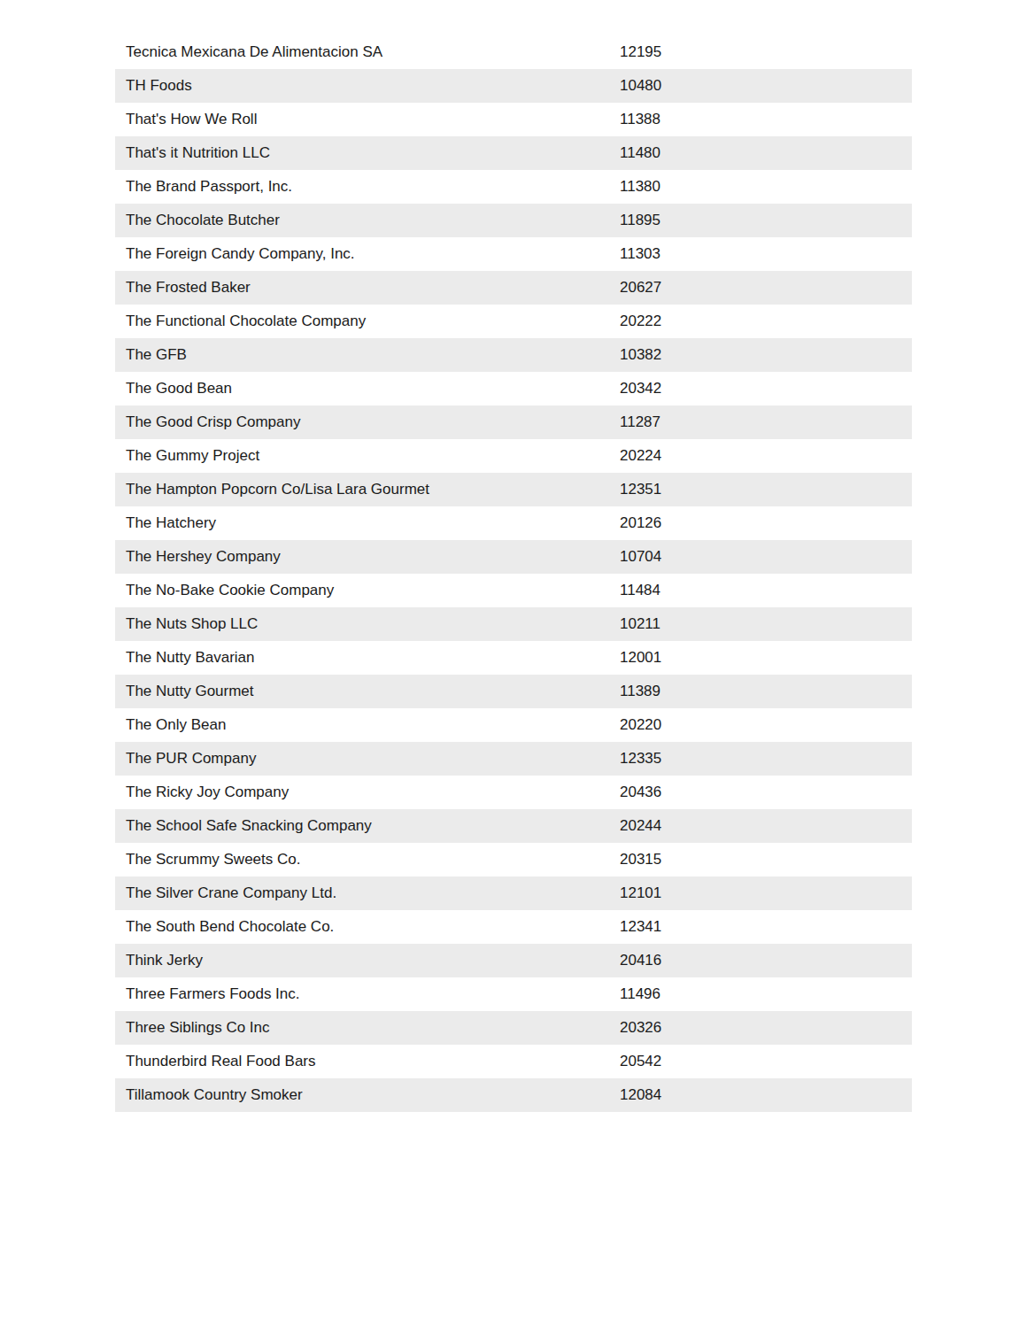| Tecnica Mexicana De Alimentacion SA | 12195 |
| TH Foods | 10480 |
| That's How We Roll | 11388 |
| That's it Nutrition LLC | 11480 |
| The Brand Passport, Inc. | 11380 |
| The Chocolate Butcher | 11895 |
| The Foreign Candy Company, Inc. | 11303 |
| The Frosted Baker | 20627 |
| The Functional Chocolate Company | 20222 |
| The GFB | 10382 |
| The Good Bean | 20342 |
| The Good Crisp Company | 11287 |
| The Gummy Project | 20224 |
| The Hampton Popcorn Co/Lisa Lara Gourmet | 12351 |
| The Hatchery | 20126 |
| The Hershey Company | 10704 |
| The No-Bake Cookie Company | 11484 |
| The Nuts Shop LLC | 10211 |
| The Nutty Bavarian | 12001 |
| The Nutty Gourmet | 11389 |
| The Only Bean | 20220 |
| The PUR Company | 12335 |
| The Ricky Joy Company | 20436 |
| The School Safe Snacking Company | 20244 |
| The Scrummy Sweets Co. | 20315 |
| The Silver Crane Company Ltd. | 12101 |
| The South Bend Chocolate Co. | 12341 |
| Think Jerky | 20416 |
| Three Farmers Foods Inc. | 11496 |
| Three Siblings Co Inc | 20326 |
| Thunderbird Real Food Bars | 20542 |
| Tillamook Country Smoker | 12084 |